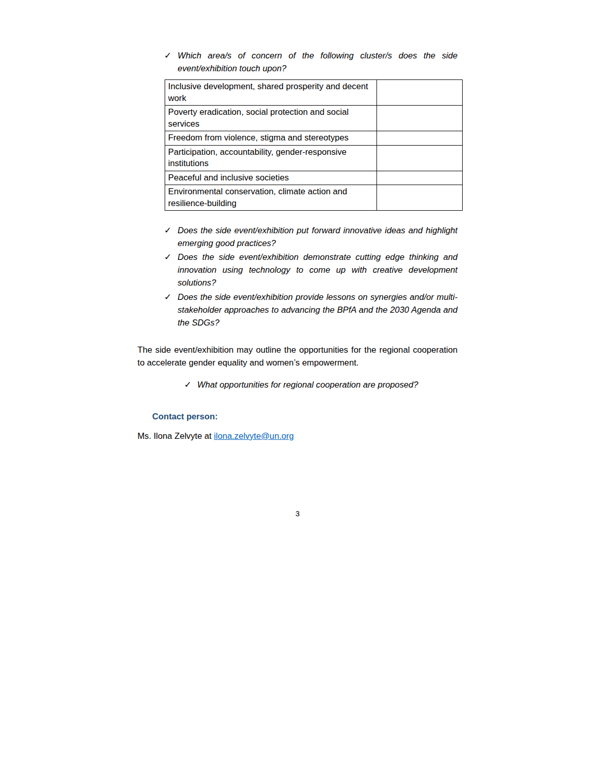Which area/s of concern of the following cluster/s does the side event/exhibition touch upon?
| Inclusive development, shared prosperity and decent work | |
| Poverty eradication, social protection and social services | |
| Freedom from violence, stigma and stereotypes | |
| Participation, accountability, gender-responsive institutions | |
| Peaceful and inclusive societies | |
| Environmental conservation, climate action and resilience-building | |
Does the side event/exhibition put forward innovative ideas and highlight emerging good practices?
Does the side event/exhibition demonstrate cutting edge thinking and innovation using technology to come up with creative development solutions?
Does the side event/exhibition provide lessons on synergies and/or multi-stakeholder approaches to advancing the BPfA and the 2030 Agenda and the SDGs?
The side event/exhibition may outline the opportunities for the regional cooperation to accelerate gender equality and women’s empowerment.
What opportunities for regional cooperation are proposed?
Contact person:
Ms. Ilona Zelvyte at ilona.zelvyte@un.org
3